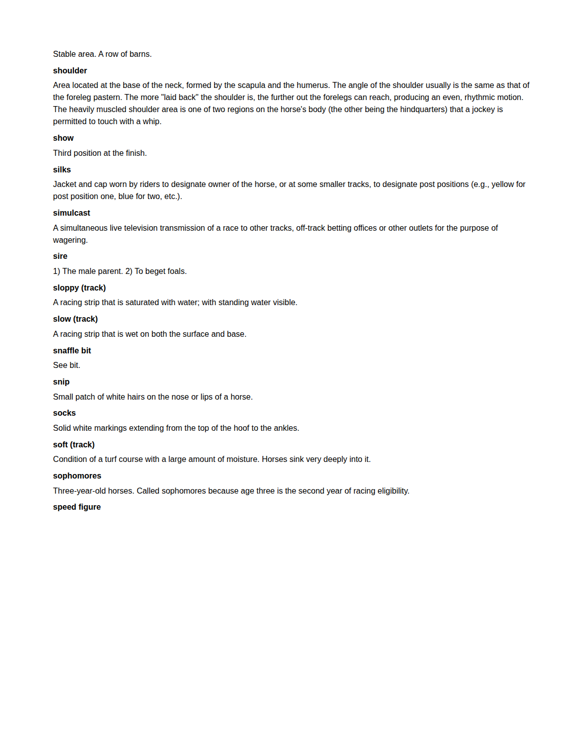Stable area. A row of barns.
shoulder
Area located at the base of the neck, formed by the scapula and the humerus. The angle of the shoulder usually is the same as that of the foreleg pastern. The more "laid back" the shoulder is, the further out the forelegs can reach, producing an even, rhythmic motion. The heavily muscled shoulder area is one of two regions on the horse's body (the other being the hindquarters) that a jockey is permitted to touch with a whip.
show
Third position at the finish.
silks
Jacket and cap worn by riders to designate owner of the horse, or at some smaller tracks, to designate post positions (e.g., yellow for post position one, blue for two, etc.).
simulcast
A simultaneous live television transmission of a race to other tracks, off-track betting offices or other outlets for the purpose of wagering.
sire
1) The male parent. 2) To beget foals.
sloppy (track)
A racing strip that is saturated with water; with standing water visible.
slow (track)
A racing strip that is wet on both the surface and base.
snaffle bit
See bit.
snip
Small patch of white hairs on the nose or lips of a horse.
socks
Solid white markings extending from the top of the hoof to the ankles.
soft (track)
Condition of a turf course with a large amount of moisture. Horses sink very deeply into it.
sophomores
Three-year-old horses. Called sophomores because age three is the second year of racing eligibility.
speed figure